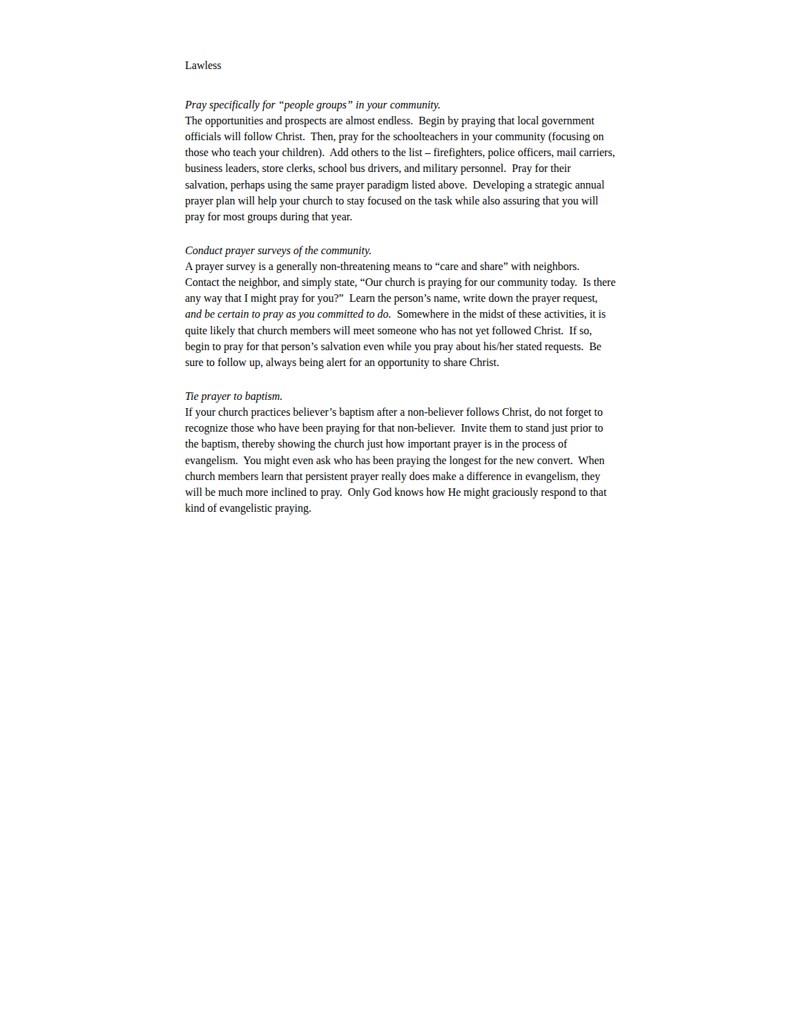Lawless
Pray specifically for “people groups” in your community.
The opportunities and prospects are almost endless. Begin by praying that local government officials will follow Christ. Then, pray for the schoolteachers in your community (focusing on those who teach your children). Add others to the list – firefighters, police officers, mail carriers, business leaders, store clerks, school bus drivers, and military personnel. Pray for their salvation, perhaps using the same prayer paradigm listed above. Developing a strategic annual prayer plan will help your church to stay focused on the task while also assuring that you will pray for most groups during that year.
Conduct prayer surveys of the community.
A prayer survey is a generally non-threatening means to “care and share” with neighbors. Contact the neighbor, and simply state, “Our church is praying for our community today. Is there any way that I might pray for you?” Learn the person’s name, write down the prayer request, and be certain to pray as you committed to do. Somewhere in the midst of these activities, it is quite likely that church members will meet someone who has not yet followed Christ. If so, begin to pray for that person’s salvation even while you pray about his/her stated requests. Be sure to follow up, always being alert for an opportunity to share Christ.
Tie prayer to baptism.
If your church practices believer’s baptism after a non-believer follows Christ, do not forget to recognize those who have been praying for that non-believer. Invite them to stand just prior to the baptism, thereby showing the church just how important prayer is in the process of evangelism. You might even ask who has been praying the longest for the new convert. When church members learn that persistent prayer really does make a difference in evangelism, they will be much more inclined to pray. Only God knows how He might graciously respond to that kind of evangelistic praying.